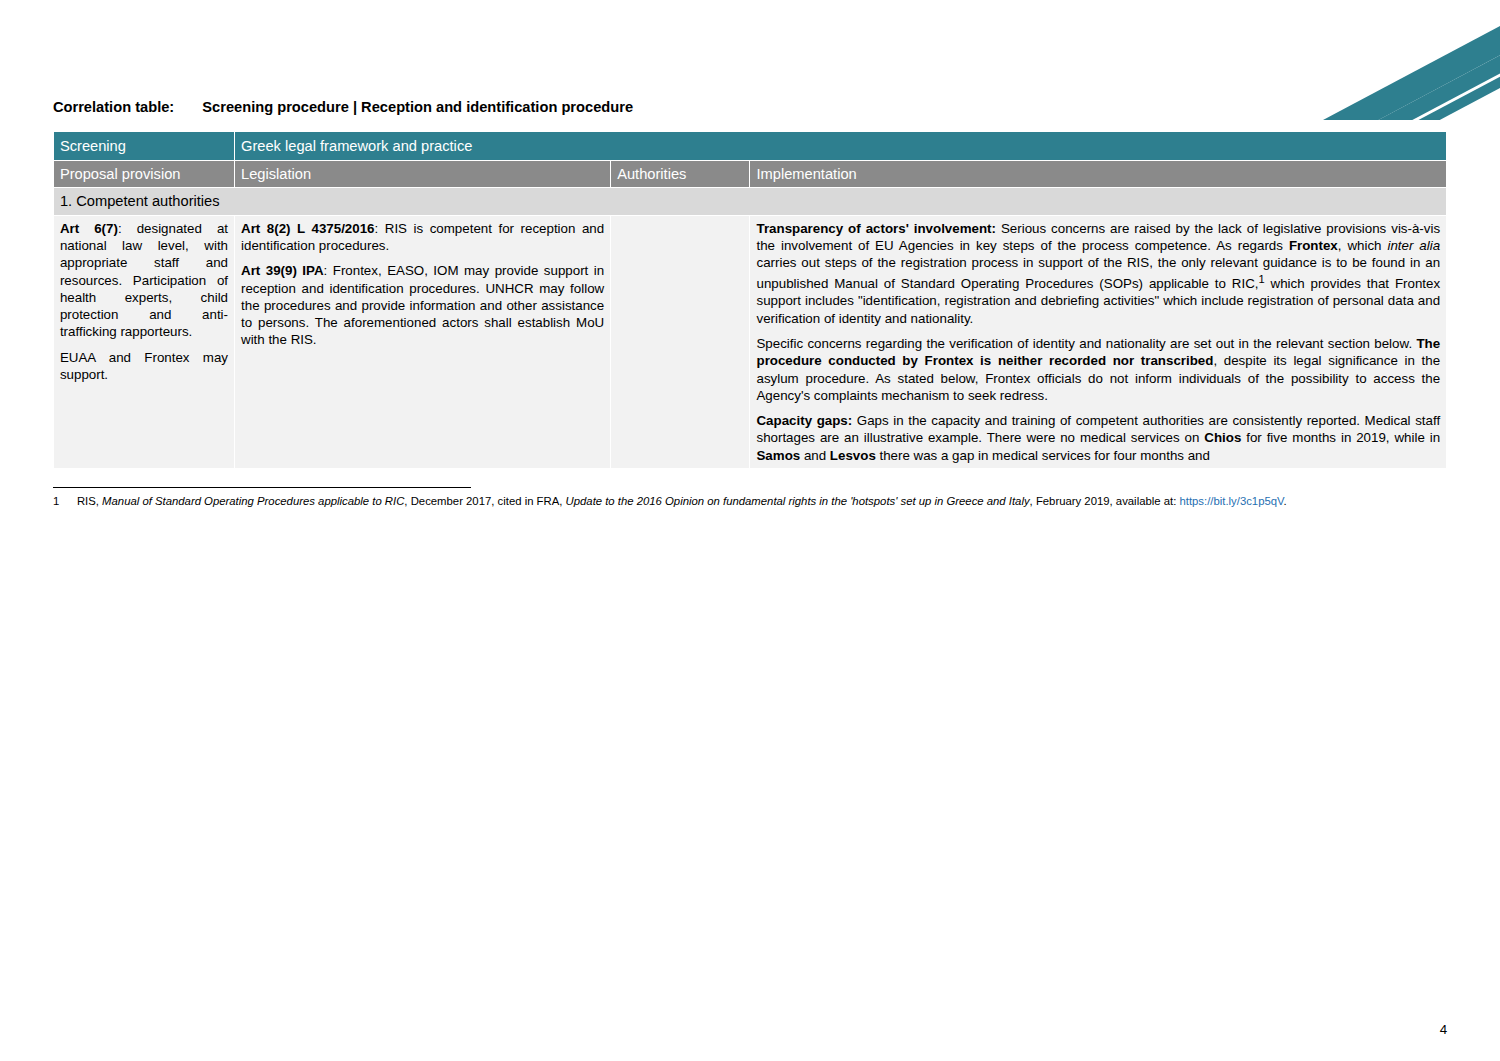Correlation table: Screening procedure | Reception and identification procedure
| Screening | Greek legal framework and practice |
| Proposal provision | Legislation | Authorities | Implementation |
| 1. Competent authorities |
| Art 6(7) : designated at national law level, with appropriate staff and resources. Participation of health experts, child protection and anti-trafficking rapporteurs. EUAA and Frontex may support. | Art 8(2) L 4375/2016 : RIS is competent for reception and identification procedures. Art 39(9) IPA : Frontex, EASO, IOM may provide support in reception and identification procedures. UNHCR may follow the procedures and provide information and other assistance to persons. The aforementioned actors shall establish MoU with the RIS. | | Transparency of actors' involvement: Serious concerns are raised by the lack of legislative provisions vis-à-vis the involvement of EU Agencies in key steps of the process competence. As regards Frontex , which inter alia carries out steps of the registration process in support of the RIS, the only relevant guidance is to be found in an unpublished Manual of Standard Operating Procedures (SOPs) applicable to RIC, 1 which provides that Frontex support includes "identification, registration and debriefing activities" which include registration of personal data and verification of identity and nationality. Specific concerns regarding the verification of identity and nationality are set out in the relevant section below. The procedure conducted by Frontex is neither recorded nor transcribed , despite its legal significance in the asylum procedure. As stated below, Frontex officials do not inform individuals of the possibility to access the Agency's complaints mechanism to seek redress. Capacity gaps: Gaps in the capacity and training of competent authorities are consistently reported. Medical staff shortages are an illustrative example. There were no medical services on Chios for five months in 2019, while in Samos and Lesvos there was a gap in medical services for four months and |
1
RIS, Manual of Standard Operating Procedures applicable to RIC, December 2017, cited in FRA, Update to the 2016 Opinion on fundamental rights in the 'hotspots' set up in Greece and Italy, February 2019, available at: https://bit.ly/3c1p5qV.
4